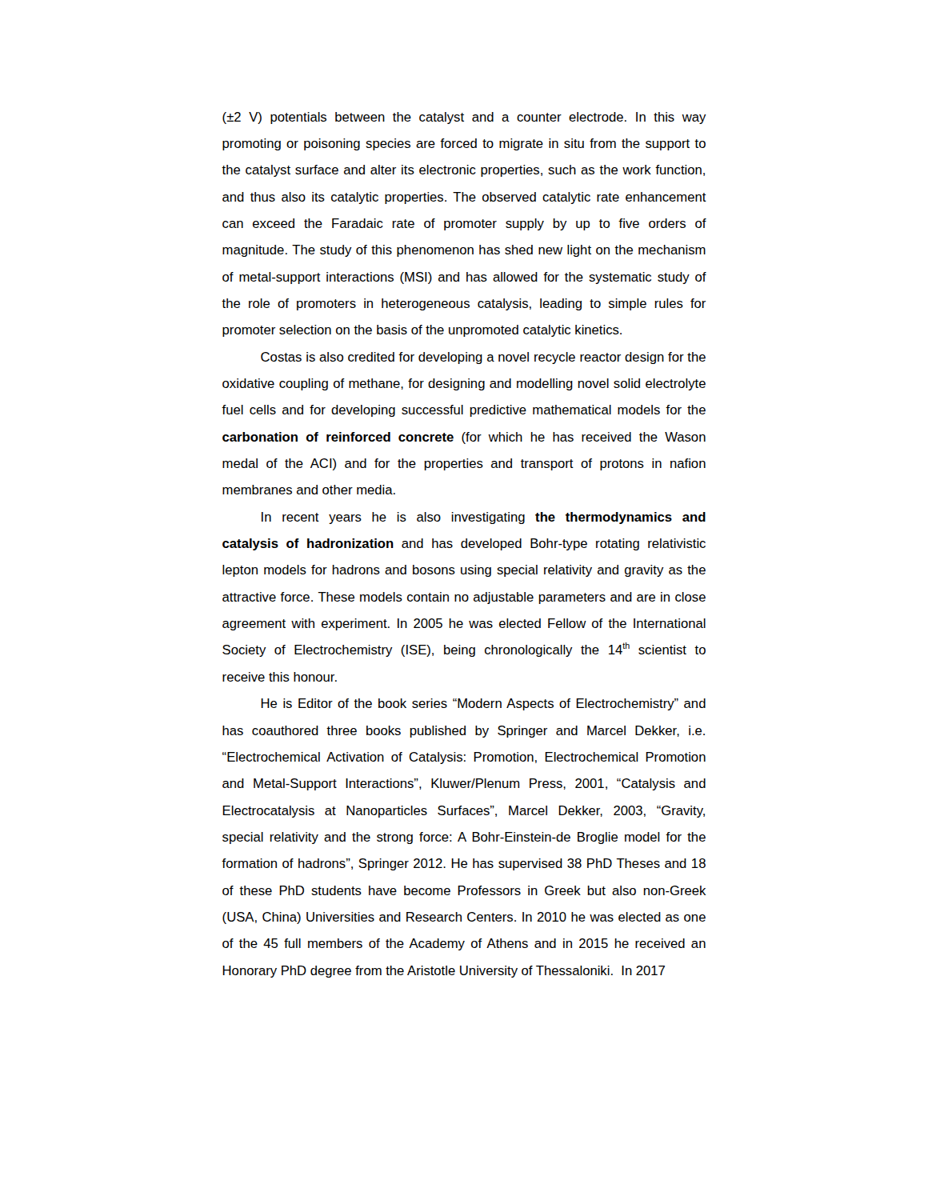(±2 V) potentials between the catalyst and a counter electrode. In this way promoting or poisoning species are forced to migrate in situ from the support to the catalyst surface and alter its electronic properties, such as the work function, and thus also its catalytic properties. The observed catalytic rate enhancement can exceed the Faradaic rate of promoter supply by up to five orders of magnitude. The study of this phenomenon has shed new light on the mechanism of metal-support interactions (MSI) and has allowed for the systematic study of the role of promoters in heterogeneous catalysis, leading to simple rules for promoter selection on the basis of the unpromoted catalytic kinetics.
Costas is also credited for developing a novel recycle reactor design for the oxidative coupling of methane, for designing and modelling novel solid electrolyte fuel cells and for developing successful predictive mathematical models for the carbonation of reinforced concrete (for which he has received the Wason medal of the ACI) and for the properties and transport of protons in nafion membranes and other media.
In recent years he is also investigating the thermodynamics and catalysis of hadronization and has developed Bohr-type rotating relativistic lepton models for hadrons and bosons using special relativity and gravity as the attractive force. These models contain no adjustable parameters and are in close agreement with experiment. In 2005 he was elected Fellow of the International Society of Electrochemistry (ISE), being chronologically the 14th scientist to receive this honour.
He is Editor of the book series “Modern Aspects of Electrochemistry” and has coauthored three books published by Springer and Marcel Dekker, i.e. “Electrochemical Activation of Catalysis: Promotion, Electrochemical Promotion and Metal-Support Interactions”, Kluwer/Plenum Press, 2001, “Catalysis and Electrocatalysis at Nanoparticles Surfaces”, Marcel Dekker, 2003, “Gravity, special relativity and the strong force: A Bohr-Einstein-de Broglie model for the formation of hadrons”, Springer 2012. He has supervised 38 PhD Theses and 18 of these PhD students have become Professors in Greek but also non-Greek (USA, China) Universities and Research Centers. In 2010 he was elected as one of the 45 full members of the Academy of Athens and in 2015 he received an Honorary PhD degree from the Aristotle University of Thessaloniki. In 2017